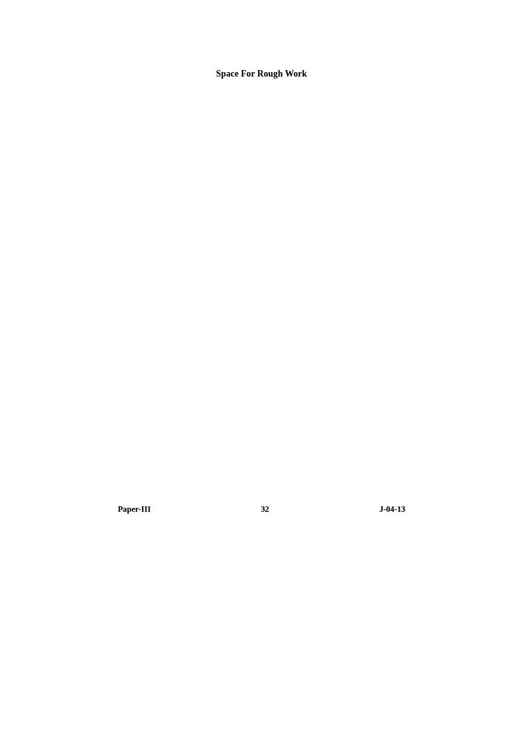Space For Rough Work
Paper-III 32 J-04-13